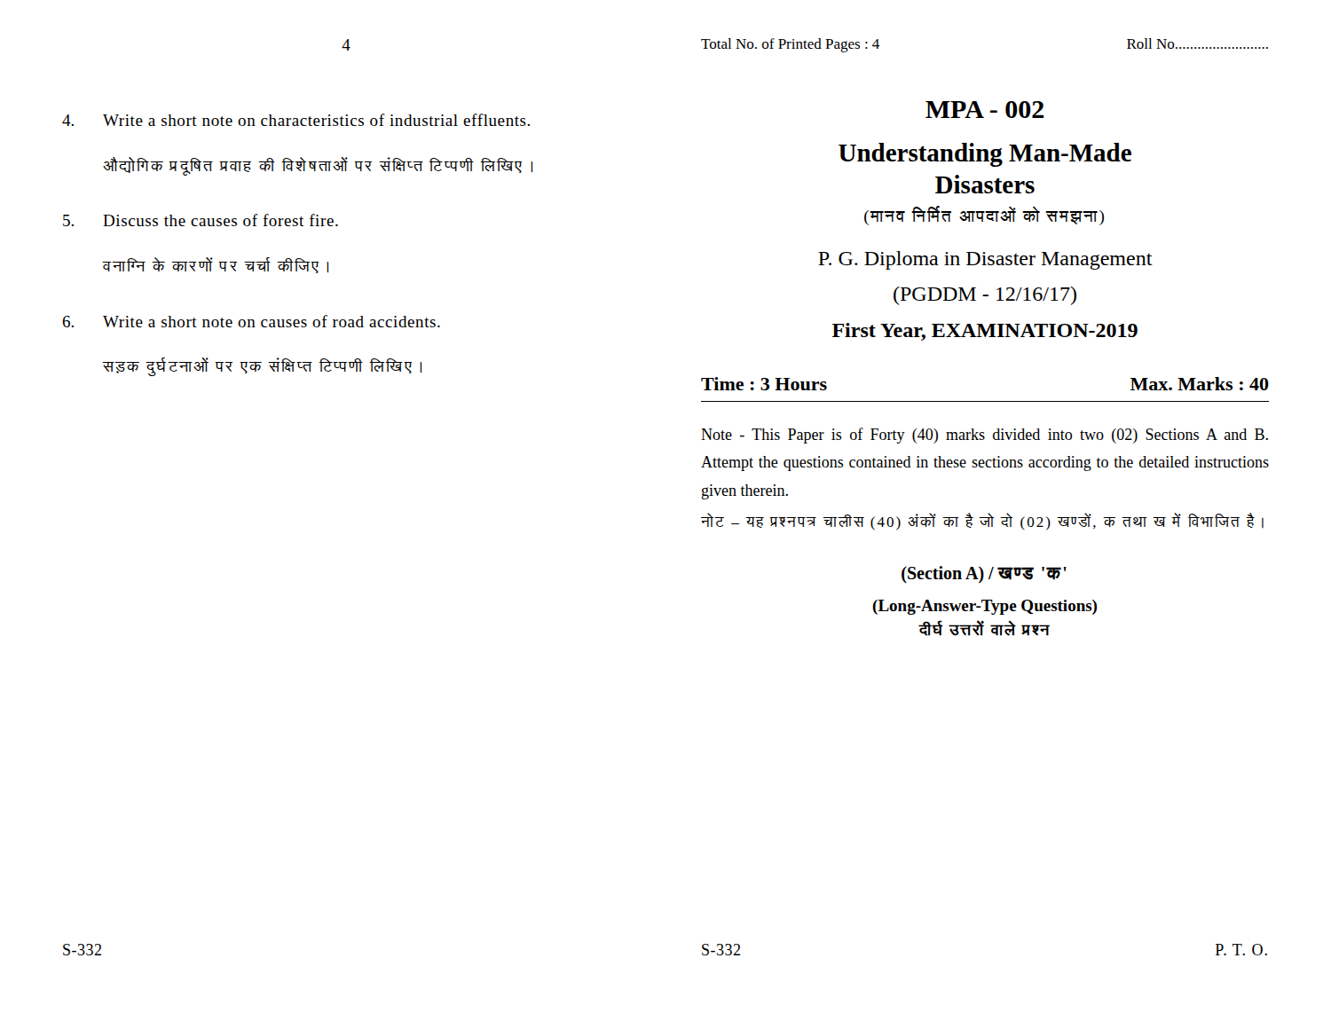4
4.
Write a short note on characteristics of industrial effluents.
औद्योगिक प्रदूषित प्रवाह की विशेषताओं पर संक्षिप्त टिप्पणी लिखिए।
5.
Discuss the causes of forest fire.
वनाग्नि के कारणों पर चर्चा कीजिए।
6.
Write a short note on causes of road accidents.
सड़क दुर्घटनाओं पर एक संक्षिप्त टिप्पणी लिखिए।
S-332
Total No. of Printed Pages : 4
Roll No.........................
MPA - 002
Understanding Man-Made
Disasters
(मानव निर्मित आपदाओं को समझना)
P. G. Diploma in Disaster Management
(PGDDM - 12/16/17)
First Year, EXAMINATION-2019
Time : 3 Hours
Max. Marks : 40
Note - This Paper is of Forty (40) marks divided into two (02) Sections A and B. Attempt the questions contained in these sections according to the detailed instructions given therein.
नोट – यह प्रश्नपत्र चालीस (40) अंकों का है जो दो (02) खण्डों, क तथा ख में विभाजित है। प्रत्येक खण्ड में दिए गए विस्तृत निर्देशों के अनुसार ही प्रश्नों को हल करना है।
(Section A) / खण्ड 'क'
(Long-Answer-Type Questions)
दीर्घ उत्तरों वाले प्रश्न
S-332
P. T. O.